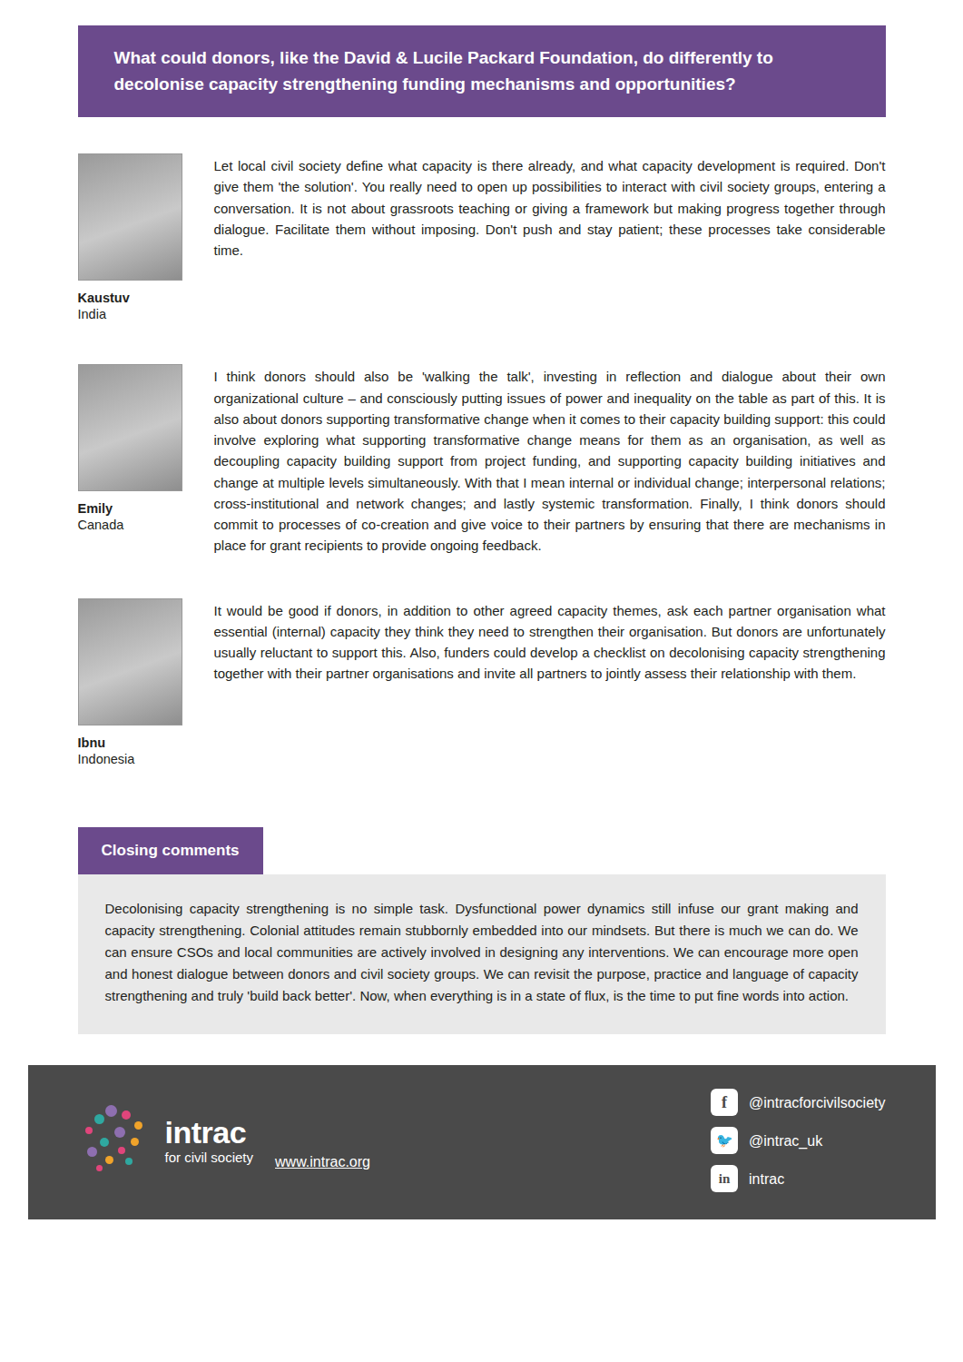What could donors, like the David & Lucile Packard Foundation, do differently to decolonise capacity strengthening funding mechanisms and opportunities?
Kaustuv
India
Let local civil society define what capacity is there already, and what capacity development is required. Don't give them 'the solution'. You really need to open up possibilities to interact with civil society groups, entering a conversation. It is not about grassroots teaching or giving a framework but making progress together through dialogue. Facilitate them without imposing. Don't push and stay patient; these processes take considerable time.
Emily
Canada
I think donors should also be 'walking the talk', investing in reflection and dialogue about their own organizational culture – and consciously putting issues of power and inequality on the table as part of this. It is also about donors supporting transformative change when it comes to their capacity building support: this could involve exploring what supporting transformative change means for them as an organisation, as well as decoupling capacity building support from project funding, and supporting capacity building initiatives and change at multiple levels simultaneously. With that I mean internal or individual change; interpersonal relations; cross-institutional and network changes; and lastly systemic transformation. Finally, I think donors should commit to processes of co-creation and give voice to their partners by ensuring that there are mechanisms in place for grant recipients to provide ongoing feedback.
Ibnu
Indonesia
It would be good if donors, in addition to other agreed capacity themes, ask each partner organisation what essential (internal) capacity they think they need to strengthen their organisation. But donors are unfortunately usually reluctant to support this. Also, funders could develop a checklist on decolonising capacity strengthening together with their partner organisations and invite all partners to jointly assess their relationship with them.
Closing comments
Decolonising capacity strengthening is no simple task. Dysfunctional power dynamics still infuse our grant making and capacity strengthening. Colonial attitudes remain stubbornly embedded into our mindsets. But there is much we can do. We can ensure CSOs and local communities are actively involved in designing any interventions. We can encourage more open and honest dialogue between donors and civil society groups. We can revisit the purpose, practice and language of capacity strengthening and truly 'build back better'. Now, when everything is in a state of flux, is the time to put fine words into action.
intrac for civil society
www.intrac.org
f@intracforcivilsociety
🐦@intrac_uk
in intrac